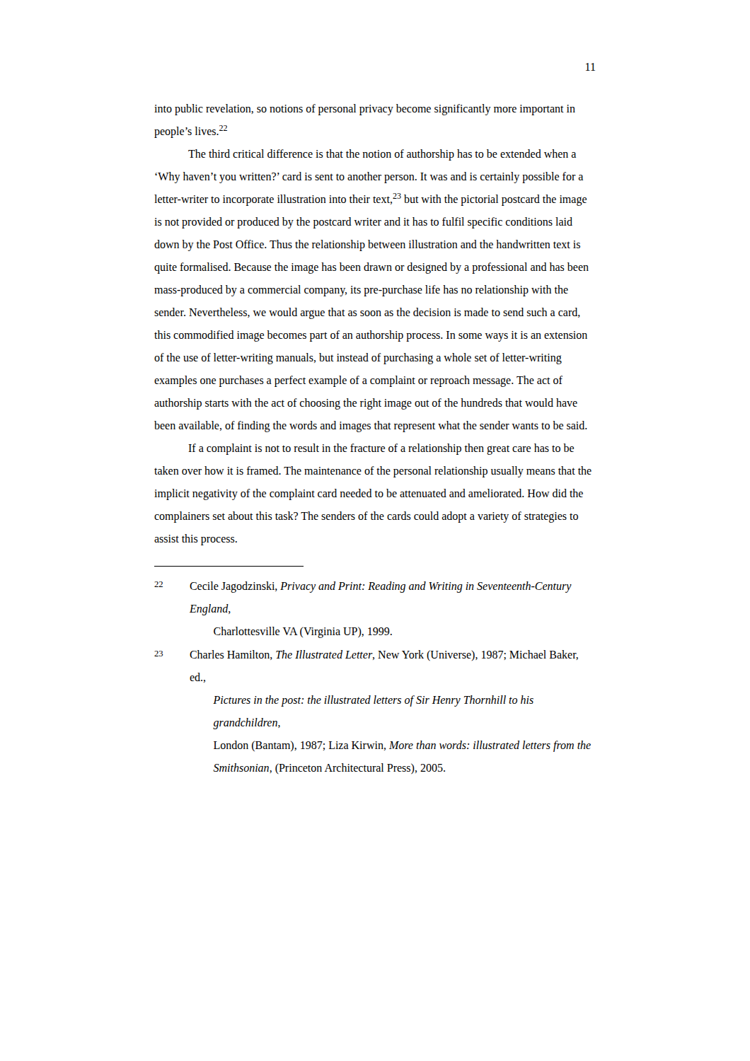11
into public revelation, so notions of personal privacy become significantly more important in people’s lives.22
The third critical difference is that the notion of authorship has to be extended when a ‘Why haven’t you written?’ card is sent to another person. It was and is certainly possible for a letter-writer to incorporate illustration into their text,23 but with the pictorial postcard the image is not provided or produced by the postcard writer and it has to fulfil specific conditions laid down by the Post Office. Thus the relationship between illustration and the handwritten text is quite formalised. Because the image has been drawn or designed by a professional and has been mass-produced by a commercial company, its pre-purchase life has no relationship with the sender. Nevertheless, we would argue that as soon as the decision is made to send such a card, this commodified image becomes part of an authorship process. In some ways it is an extension of the use of letter-writing manuals, but instead of purchasing a whole set of letter-writing examples one purchases a perfect example of a complaint or reproach message. The act of authorship starts with the act of choosing the right image out of the hundreds that would have been available, of finding the words and images that represent what the sender wants to be said.
If a complaint is not to result in the fracture of a relationship then great care has to be taken over how it is framed. The maintenance of the personal relationship usually means that the implicit negativity of the complaint card needed to be attenuated and ameliorated. How did the complainers set about this task? The senders of the cards could adopt a variety of strategies to assist this process.
22
Cecile Jagodzinski, Privacy and Print: Reading and Writing in Seventeenth-Century England, Charlottesville VA (Virginia UP), 1999.
23
Charles Hamilton, The Illustrated Letter, New York (Universe), 1987; Michael Baker, ed., Pictures in the post: the illustrated letters of Sir Henry Thornhill to his grandchildren, London (Bantam), 1987; Liza Kirwin, More than words: illustrated letters from the Smithsonian, (Princeton Architectural Press), 2005.